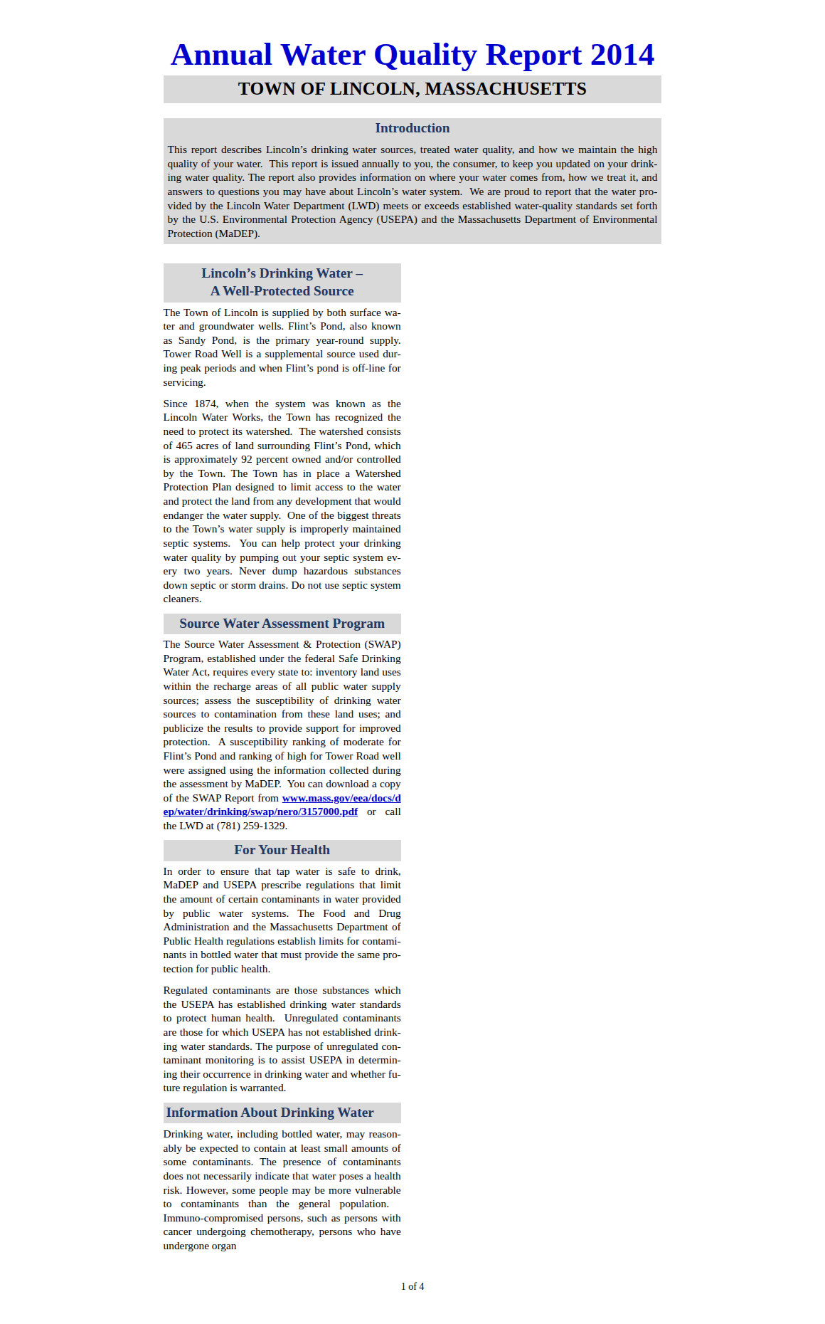Annual Water Quality Report 2014
TOWN OF LINCOLN, MASSACHUSETTS
Introduction
This report describes Lincoln’s drinking water sources, treated water quality, and how we maintain the high quality of your water. This report is issued annually to you, the consumer, to keep you updated on your drinking water quality. The report also provides information on where your water comes from, how we treat it, and answers to questions you may have about Lincoln’s water system. We are proud to report that the water provided by the Lincoln Water Department (LWD) meets or exceeds established water-quality standards set forth by the U.S. Environmental Protection Agency (USEPA) and the Massachusetts Department of Environmental Protection (MaDEP).
Lincoln’s Drinking Water –
A Well-Protected Source
The Town of Lincoln is supplied by both surface water and groundwater wells. Flint’s Pond, also known as Sandy Pond, is the primary year-round supply. Tower Road Well is a supplemental source used during peak periods and when Flint’s pond is off-line for servicing.
Since 1874, when the system was known as the Lincoln Water Works, the Town has recognized the need to protect its watershed. The watershed consists of 465 acres of land surrounding Flint’s Pond, which is approximately 92 percent owned and/or controlled by the Town. The Town has in place a Watershed Protection Plan designed to limit access to the water and protect the land from any development that would endanger the water supply. One of the biggest threats to the Town’s water supply is improperly maintained septic systems. You can help protect your drinking water quality by pumping out your septic system every two years. Never dump hazardous substances down septic or storm drains. Do not use septic system cleaners.
Source Water Assessment Program
The Source Water Assessment & Protection (SWAP) Program, established under the federal Safe Drinking Water Act, requires every state to: inventory land uses within the recharge areas of all public water supply sources; assess the susceptibility of drinking water sources to contamination from these land uses; and publicize the results to provide support for improved protection. A susceptibility ranking of moderate for Flint’s Pond and ranking of high for Tower Road well were assigned using the information collected during the assessment by MaDEP. You can download a copy of the SWAP Report from www.mass.gov/eea/docs/dep/water/drinking/swap/nero/3157000.pdf or call the LWD at (781) 259-1329.
For Your Health
In order to ensure that tap water is safe to drink, MaDEP and USEPA prescribe regulations that limit the amount of certain contaminants in water provided by public water systems. The Food and Drug Administration and the Massachusetts Department of Public Health regulations establish limits for contaminants in bottled water that must provide the same protection for public health.
Regulated contaminants are those substances which the USEPA has established drinking water standards to protect human health. Unregulated contaminants are those for which USEPA has not established drinking water standards. The purpose of unregulated contaminant monitoring is to assist USEPA in determining their occurrence in drinking water and whether future regulation is warranted.
Information About Drinking Water
Drinking water, including bottled water, may reasonably be expected to contain at least small amounts of some contaminants. The presence of contaminants does not necessarily indicate that water poses a health risk. However, some people may be more vulnerable to contaminants than the general population. Immuno-compromised persons, such as persons with cancer undergoing chemotherapy, persons who have undergone organ
1 of 4